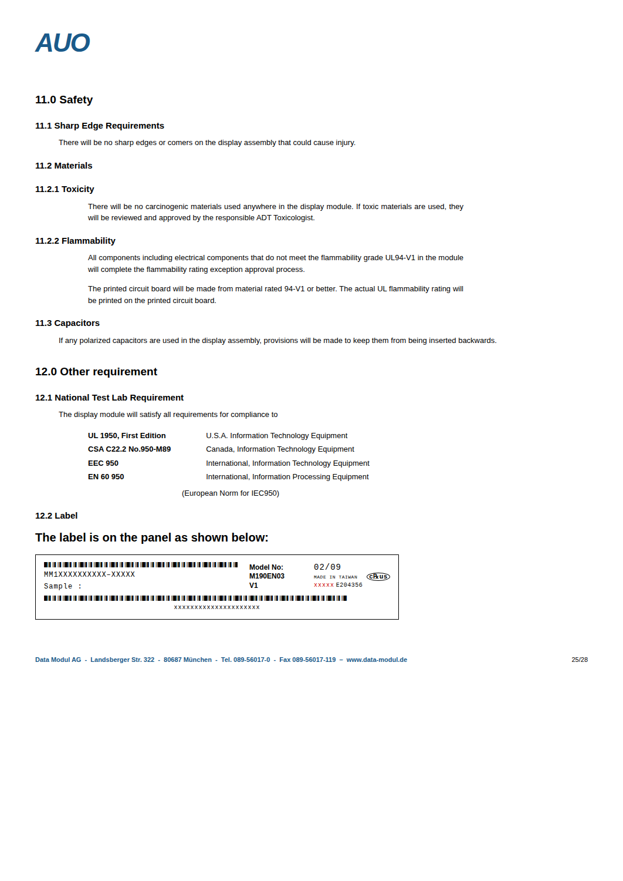AUO
11.0 Safety
11.1 Sharp Edge Requirements
There will be no sharp edges or comers on the display assembly that could cause injury.
11.2 Materials
11.2.1 Toxicity
There will be no carcinogenic materials used anywhere in the display module. If toxic materials are used, they will be reviewed and approved by the responsible ADT Toxicologist.
11.2.2 Flammability
All components including electrical components that do not meet the flammability grade UL94-V1 in the module will complete the flammability rating exception approval process.
The printed circuit board will be made from material rated 94-V1 or better. The actual UL flammability rating will be printed on the printed circuit board.
11.3 Capacitors
If any polarized capacitors are used in the display assembly, provisions will be made to keep them from being inserted backwards.
12.0 Other requirement
12.1 National Test Lab Requirement
The display module will satisfy all requirements for compliance to
| UL 1950, First Edition | U.S.A. Information Technology Equipment |
| CSA C22.2 No.950-M89 | Canada, Information Technology Equipment |
| EEC 950 | International, Information Technology Equipment |
| EN 60 950 | International, Information Processing Equipment |
(European Norm for IEC950)
12.2 Label
The label is on the panel as shown below:
█║▌║▌║▌║█║▌║▌║█║▌║▌║█║▌║▌║█║▌║▌║█║▌║▌║█║▌║▌║█║▌║▌║█║▌║▌║█║▌║▌║█║▌║▌║█║▌║▌║█║▌║▌║█
MM1XXXXXXXXXX–XXXXX
Sample :
Model No:
M190EN03
V1
02/09
MADE IN TAIWAN c℞us
xxxxx E204356
█║▌║▌║▌║█║▌║▌║█║▌║▌║█║▌║▌║█║▌║▌║█║▌║▌║█║▌║▌║█║▌║▌║█║▌║▌║█║▌║▌║█║▌║▌║█║▌║▌║█║▌║▌║█║▌║▌║█║▌║▌║█║▌║▌║█║▌║▌║█║▌║▌║█║▌║▌║█
xxxxxxxxxxxxxxxxxxxxx
Data Modul AG - Landsberger Str. 322 - 80687 München - Tel. 089-56017-0 - Fax 089-56017-119 – www.data-modul.de
25/28